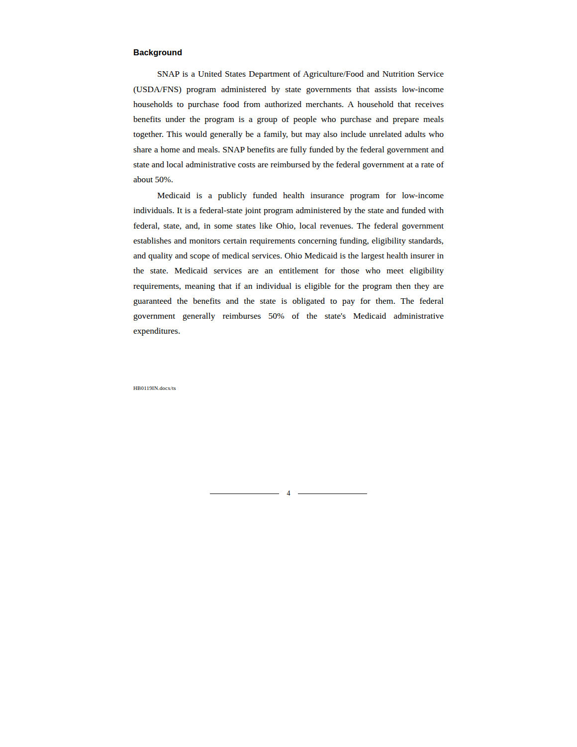Background
SNAP is a United States Department of Agriculture/Food and Nutrition Service (USDA/FNS) program administered by state governments that assists low-income households to purchase food from authorized merchants. A household that receives benefits under the program is a group of people who purchase and prepare meals together. This would generally be a family, but may also include unrelated adults who share a home and meals. SNAP benefits are fully funded by the federal government and state and local administrative costs are reimbursed by the federal government at a rate of about 50%.
Medicaid is a publicly funded health insurance program for low-income individuals. It is a federal-state joint program administered by the state and funded with federal, state, and, in some states like Ohio, local revenues. The federal government establishes and monitors certain requirements concerning funding, eligibility standards, and quality and scope of medical services. Ohio Medicaid is the largest health insurer in the state. Medicaid services are an entitlement for those who meet eligibility requirements, meaning that if an individual is eligible for the program then they are guaranteed the benefits and the state is obligated to pay for them. The federal government generally reimburses 50% of the state's Medicaid administrative expenditures.
HB0119IN.docx/ts
4